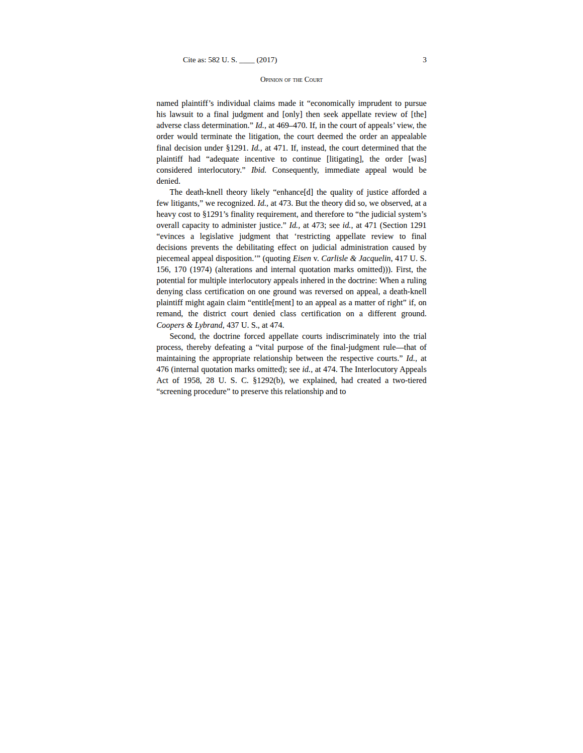Cite as: 582 U. S. ____ (2017) 3
Opinion of the Court
named plaintiff’s individual claims made it “economically imprudent to pursue his lawsuit to a final judgment and [only] then seek appellate review of [the] adverse class determination.” Id., at 469–470. If, in the court of appeals’ view, the order would terminate the litigation, the court deemed the order an appealable final decision under §1291. Id., at 471. If, instead, the court determined that the plaintiff had “adequate incentive to continue [litigating], the order [was] considered interlocutory.” Ibid. Consequently, immediate appeal would be denied.
The death-knell theory likely “enhance[d] the quality of justice afforded a few litigants,” we recognized. Id., at 473. But the theory did so, we observed, at a heavy cost to §1291’s finality requirement, and therefore to “the judicial system’s overall capacity to administer justice.” Id., at 473; see id., at 471 (Section 1291 “evinces a legislative judgment that ‘restricting appellate review to final decisions prevents the debilitating effect on judicial administration caused by piecemeal appeal disposition.’” (quoting Eisen v. Carlisle & Jacquelin, 417 U. S. 156, 170 (1974) (alterations and internal quotation marks omitted))). First, the potential for multiple interlocutory appeals inhered in the doctrine: When a ruling denying class certification on one ground was reversed on appeal, a death-knell plaintiff might again claim “entitle[ment] to an appeal as a matter of right” if, on remand, the district court denied class certification on a different ground. Coopers & Lybrand, 437 U. S., at 474.
Second, the doctrine forced appellate courts indiscriminately into the trial process, thereby defeating a “vital purpose of the final-judgment rule—that of maintaining the appropriate relationship between the respective courts.” Id., at 476 (internal quotation marks omitted); see id., at 474. The Interlocutory Appeals Act of 1958, 28 U. S. C. §1292(b), we explained, had created a two-tiered “screening procedure” to preserve this relationship and to